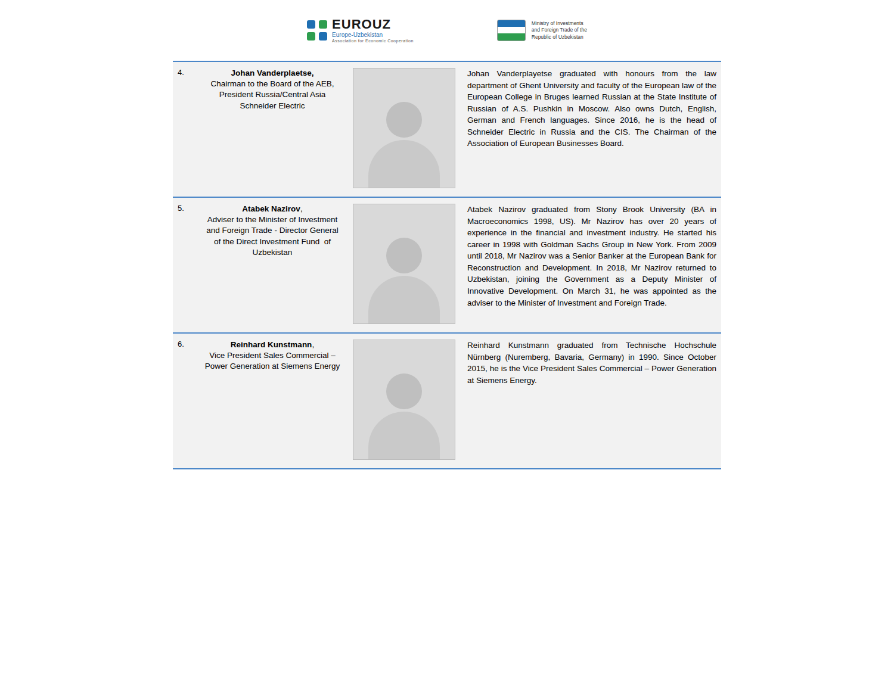EUROUZ
Europe-Uzbekistan
Association for Economic Cooperation
Ministry of Investments
and Foreign Trade of the
Republic of Uzbekistan
| 4. | Johan Vanderplaetse, Chairman to the Board of the AEB, President Russia/Central Asia Schneider Electric | | Johan Vanderplayetse graduated with honours from the law department of Ghent University and faculty of the European law of the European College in Bruges learned Russian at the State Institute of Russian of A.S. Pushkin in Moscow. Also owns Dutch, English, German and French languages. Since 2016, he is the head of Schneider Electric in Russia and the CIS. The Chairman of the Association of European Businesses Board. |
| 5. | Atabek Nazirov , Adviser to the Minister of Investment and Foreign Trade - Director General of the Direct Investment Fund of Uzbekistan | | Atabek Nazirov graduated from Stony Brook University (BA in Macroeconomics 1998, US). Mr Nazirov has over 20 years of experience in the financial and investment industry. He started his career in 1998 with Goldman Sachs Group in New York. From 2009 until 2018, Mr Nazirov was a Senior Banker at the European Bank for Reconstruction and Development. In 2018, Mr Nazirov returned to Uzbekistan, joining the Government as a Deputy Minister of Innovative Development. On March 31, he was appointed as the adviser to the Minister of Investment and Foreign Trade. |
| 6. | Reinhard Kunstmann , Vice President Sales Commercial – Power Generation at Siemens Energy | | Reinhard Kunstmann graduated from Technische Hochschule Nürnberg (Nuremberg, Bavaria, Germany) in 1990. Since October 2015, he is the Vice President Sales Commercial – Power Generation at Siemens Energy. |